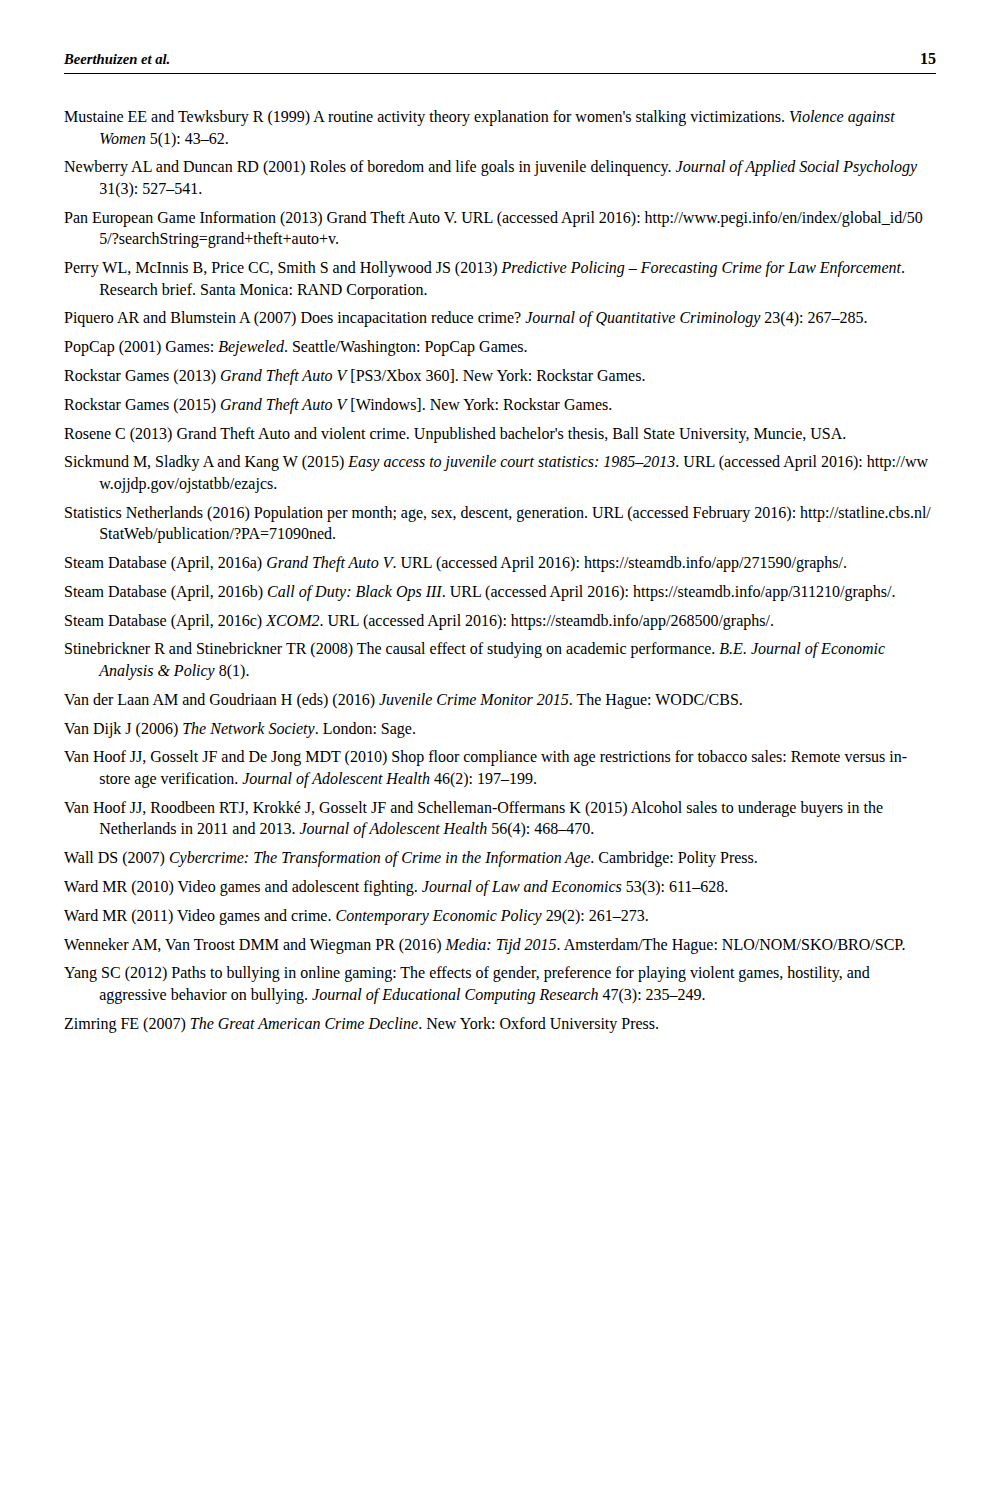Beerthuizen et al. 15
Mustaine EE and Tewksbury R (1999) A routine activity theory explanation for women's stalking victimizations. Violence against Women 5(1): 43–62.
Newberry AL and Duncan RD (2001) Roles of boredom and life goals in juvenile delinquency. Journal of Applied Social Psychology 31(3): 527–541.
Pan European Game Information (2013) Grand Theft Auto V. URL (accessed April 2016): http://www.pegi.info/en/index/global_id/505/?searchString=grand+theft+auto+v.
Perry WL, McInnis B, Price CC, Smith S and Hollywood JS (2013) Predictive Policing – Forecasting Crime for Law Enforcement. Research brief. Santa Monica: RAND Corporation.
Piquero AR and Blumstein A (2007) Does incapacitation reduce crime? Journal of Quantitative Criminology 23(4): 267–285.
PopCap (2001) Games: Bejeweled. Seattle/Washington: PopCap Games.
Rockstar Games (2013) Grand Theft Auto V [PS3/Xbox 360]. New York: Rockstar Games.
Rockstar Games (2015) Grand Theft Auto V [Windows]. New York: Rockstar Games.
Rosene C (2013) Grand Theft Auto and violent crime. Unpublished bachelor's thesis, Ball State University, Muncie, USA.
Sickmund M, Sladky A and Kang W (2015) Easy access to juvenile court statistics: 1985–2013. URL (accessed April 2016): http://www.ojjdp.gov/ojstatbb/ezajcs.
Statistics Netherlands (2016) Population per month; age, sex, descent, generation. URL (accessed February 2016): http://statline.cbs.nl/StatWeb/publication/?PA=71090ned.
Steam Database (April, 2016a) Grand Theft Auto V. URL (accessed April 2016): https://steamdb.info/app/271590/graphs/.
Steam Database (April, 2016b) Call of Duty: Black Ops III. URL (accessed April 2016): https://steamdb.info/app/311210/graphs/.
Steam Database (April, 2016c) XCOM2. URL (accessed April 2016): https://steamdb.info/app/268500/graphs/.
Stinebrickner R and Stinebrickner TR (2008) The causal effect of studying on academic performance. B.E. Journal of Economic Analysis & Policy 8(1).
Van der Laan AM and Goudriaan H (eds) (2016) Juvenile Crime Monitor 2015. The Hague: WODC/CBS.
Van Dijk J (2006) The Network Society. London: Sage.
Van Hoof JJ, Gosselt JF and De Jong MDT (2010) Shop floor compliance with age restrictions for tobacco sales: Remote versus in-store age verification. Journal of Adolescent Health 46(2): 197–199.
Van Hoof JJ, Roodbeen RTJ, Krokké J, Gosselt JF and Schelleman-Offermans K (2015) Alcohol sales to underage buyers in the Netherlands in 2011 and 2013. Journal of Adolescent Health 56(4): 468–470.
Wall DS (2007) Cybercrime: The Transformation of Crime in the Information Age. Cambridge: Polity Press.
Ward MR (2010) Video games and adolescent fighting. Journal of Law and Economics 53(3): 611–628.
Ward MR (2011) Video games and crime. Contemporary Economic Policy 29(2): 261–273.
Wenneker AM, Van Troost DMM and Wiegman PR (2016) Media: Tijd 2015. Amsterdam/The Hague: NLO/NOM/SKO/BRO/SCP.
Yang SC (2012) Paths to bullying in online gaming: The effects of gender, preference for playing violent games, hostility, and aggressive behavior on bullying. Journal of Educational Computing Research 47(3): 235–249.
Zimring FE (2007) The Great American Crime Decline. New York: Oxford University Press.